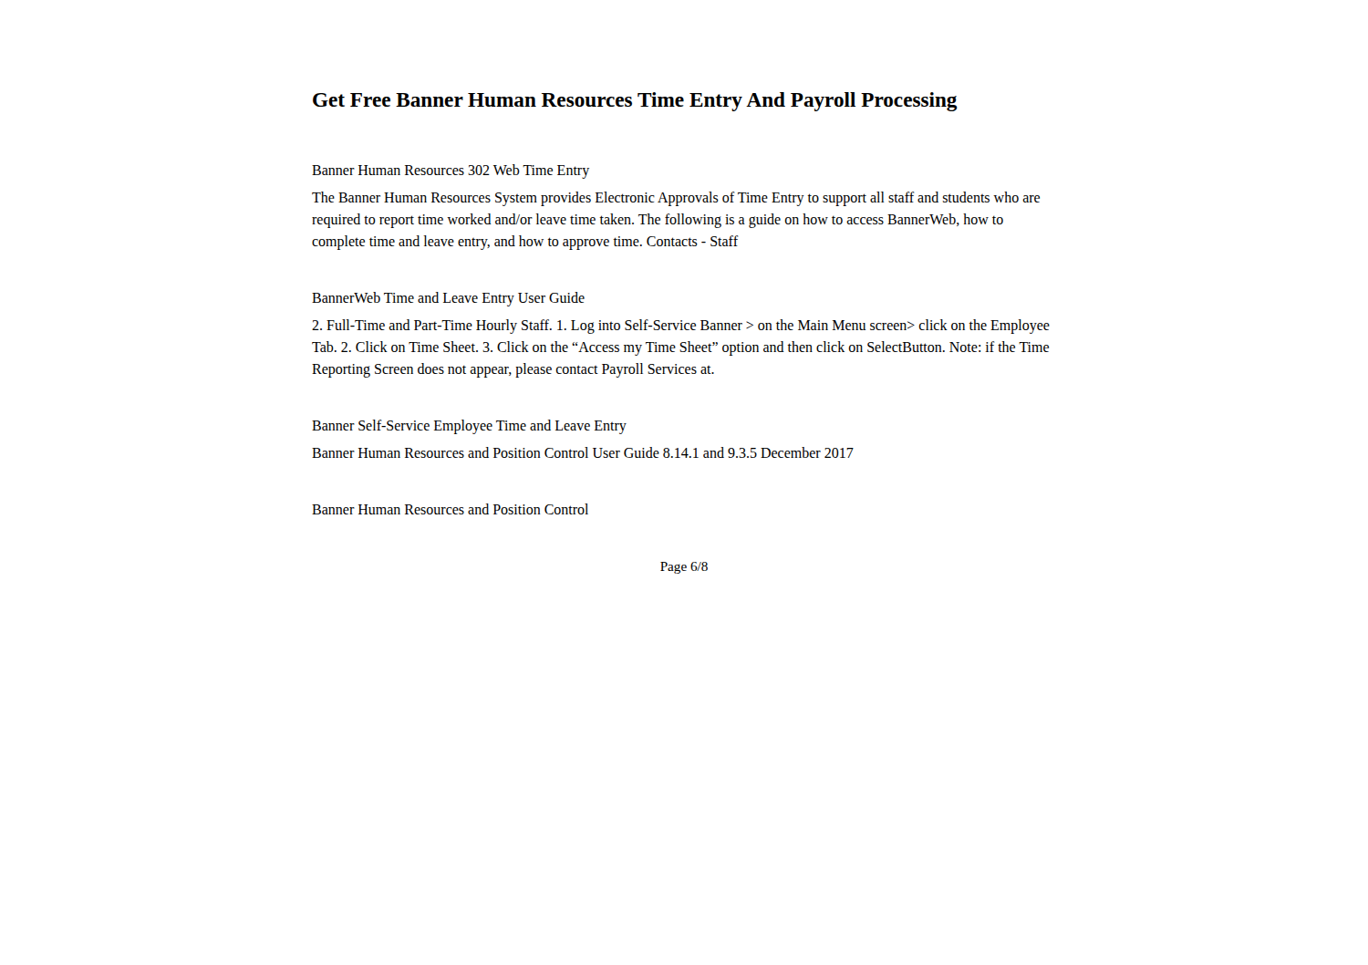Get Free Banner Human Resources Time Entry And Payroll Processing
Banner Human Resources 302 Web Time Entry
The Banner Human Resources System provides Electronic Approvals of Time Entry to support all staff and students who are required to report time worked and/or leave time taken. The following is a guide on how to access BannerWeb, how to complete time and leave entry, and how to approve time. Contacts - Staff
BannerWeb Time and Leave Entry User Guide
2. Full-Time and Part-Time Hourly Staff. 1. Log into Self-Service Banner > on the Main Menu screen> click on the Employee Tab. 2. Click on Time Sheet. 3. Click on the “Access my Time Sheet” option and then click on SelectButton. Note: if the Time Reporting Screen does not appear, please contact Payroll Services at.
Banner Self-Service Employee Time and Leave Entry
Banner Human Resources and Position Control User Guide 8.14.1 and 9.3.5 December 2017
Banner Human Resources and Position Control
Page 6/8